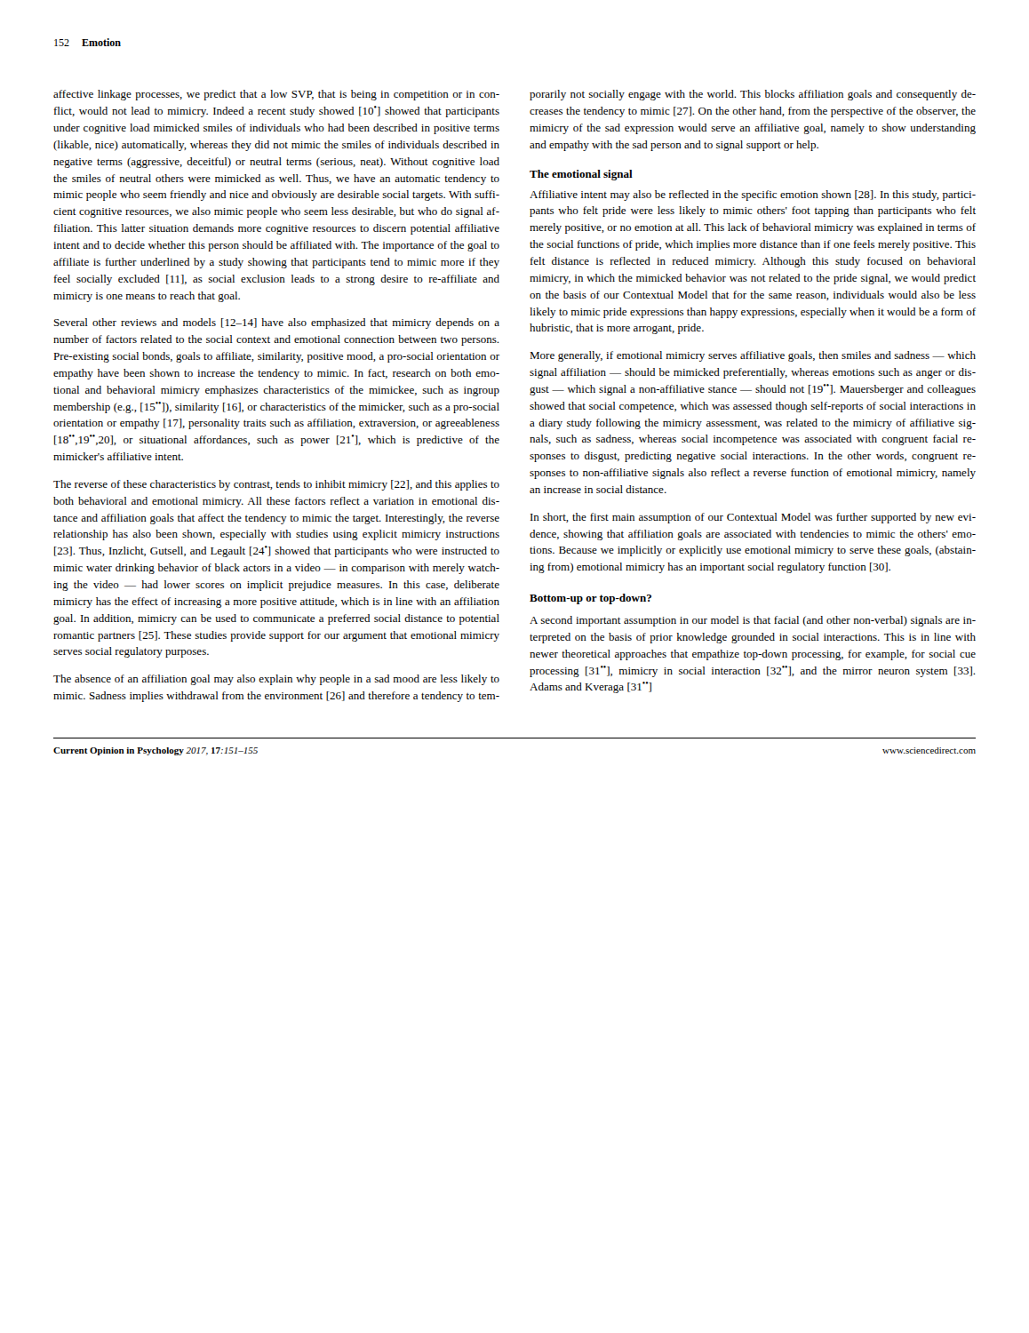152 Emotion
affective linkage processes, we predict that a low SVP, that is being in competition or in conflict, would not lead to mimicry. Indeed a recent study showed [10•] showed that participants under cognitive load mimicked smiles of individuals who had been described in positive terms (likable, nice) automatically, whereas they did not mimic the smiles of individuals described in negative terms (aggressive, deceitful) or neutral terms (serious, neat). Without cognitive load the smiles of neutral others were mimicked as well. Thus, we have an automatic tendency to mimic people who seem friendly and nice and obviously are desirable social targets. With sufficient cognitive resources, we also mimic people who seem less desirable, but who do signal affiliation. This latter situation demands more cognitive resources to discern potential affiliative intent and to decide whether this person should be affiliated with. The importance of the goal to affiliate is further underlined by a study showing that participants tend to mimic more if they feel socially excluded [11], as social exclusion leads to a strong desire to re-affiliate and mimicry is one means to reach that goal.
Several other reviews and models [12–14] have also emphasized that mimicry depends on a number of factors related to the social context and emotional connection between two persons. Pre-existing social bonds, goals to affiliate, similarity, positive mood, a pro-social orientation or empathy have been shown to increase the tendency to mimic. In fact, research on both emotional and behavioral mimicry emphasizes characteristics of the mimickee, such as ingroup membership (e.g., [15••]), similarity [16], or characteristics of the mimicker, such as a pro-social orientation or empathy [17], personality traits such as affiliation, extraversion, or agreeableness [18••,19••,20], or situational affordances, such as power [21•], which is predictive of the mimicker's affiliative intent.
The reverse of these characteristics by contrast, tends to inhibit mimicry [22], and this applies to both behavioral and emotional mimicry. All these factors reflect a variation in emotional distance and affiliation goals that affect the tendency to mimic the target. Interestingly, the reverse relationship has also been shown, especially with studies using explicit mimicry instructions [23]. Thus, Inzlicht, Gutsell, and Legault [24•] showed that participants who were instructed to mimic water drinking behavior of black actors in a video — in comparison with merely watching the video — had lower scores on implicit prejudice measures. In this case, deliberate mimicry has the effect of increasing a more positive attitude, which is in line with an affiliation goal. In addition, mimicry can be used to communicate a preferred social distance to potential romantic partners [25]. These studies provide support for our argument that emotional mimicry serves social regulatory purposes.
The absence of an affiliation goal may also explain why people in a sad mood are less likely to mimic. Sadness implies withdrawal from the environment [26] and therefore a tendency to temporarily not socially engage with the world. This blocks affiliation goals and consequently decreases the tendency to mimic [27]. On the other hand, from the perspective of the observer, the mimicry of the sad expression would serve an affiliative goal, namely to show understanding and empathy with the sad person and to signal support or help.
The emotional signal
Affiliative intent may also be reflected in the specific emotion shown [28]. In this study, participants who felt pride were less likely to mimic others' foot tapping than participants who felt merely positive, or no emotion at all. This lack of behavioral mimicry was explained in terms of the social functions of pride, which implies more distance than if one feels merely positive. This felt distance is reflected in reduced mimicry. Although this study focused on behavioral mimicry, in which the mimicked behavior was not related to the pride signal, we would predict on the basis of our Contextual Model that for the same reason, individuals would also be less likely to mimic pride expressions than happy expressions, especially when it would be a form of hubristic, that is more arrogant, pride.
More generally, if emotional mimicry serves affiliative goals, then smiles and sadness — which signal affiliation — should be mimicked preferentially, whereas emotions such as anger or disgust — which signal a non-affiliative stance — should not [19••]. Mauersberger and colleagues showed that social competence, which was assessed though self-reports of social interactions in a diary study following the mimicry assessment, was related to the mimicry of affiliative signals, such as sadness, whereas social incompetence was associated with congruent facial responses to disgust, predicting negative social interactions. In the other words, congruent responses to non-affiliative signals also reflect a reverse function of emotional mimicry, namely an increase in social distance.
In short, the first main assumption of our Contextual Model was further supported by new evidence, showing that affiliation goals are associated with tendencies to mimic the others' emotions. Because we implicitly or explicitly use emotional mimicry to serve these goals, (abstaining from) emotional mimicry has an important social regulatory function [30].
Bottom-up or top-down?
A second important assumption in our model is that facial (and other non-verbal) signals are interpreted on the basis of prior knowledge grounded in social interactions. This is in line with newer theoretical approaches that empathize top-down processing, for example, for social cue processing [31••], mimicry in social interaction [32••], and the mirror neuron system [33]. Adams and Kveraga [31••]
Current Opinion in Psychology 2017, 17:151–155
www.sciencedirect.com